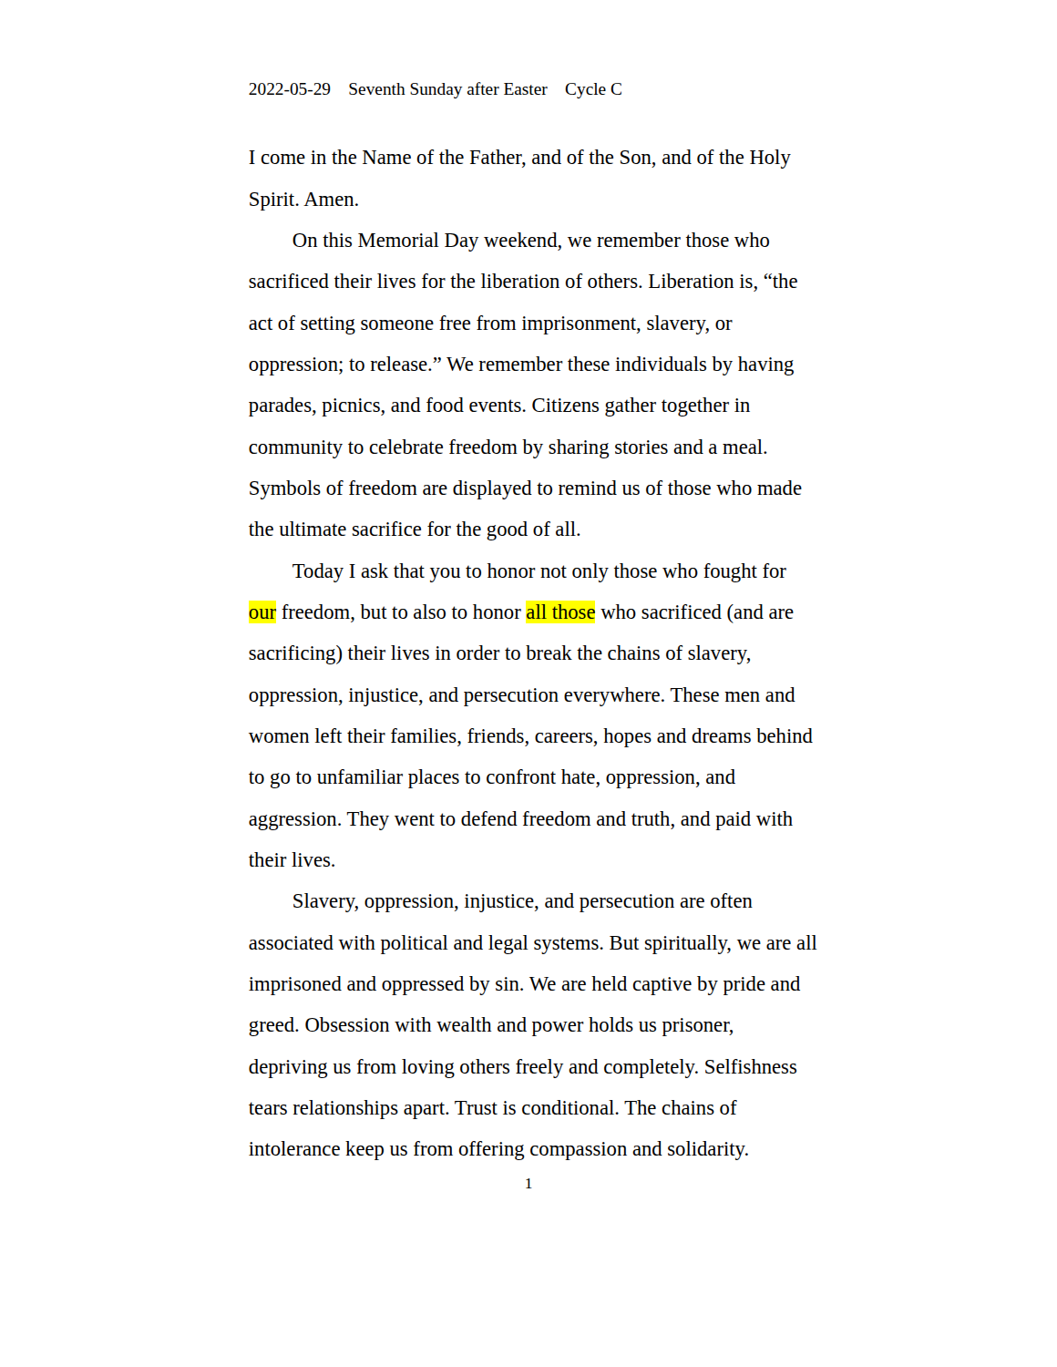2022-05-29 Seventh Sunday after Easter Cycle C
I come in the Name of the Father, and of the Son, and of the Holy Spirit. Amen.
On this Memorial Day weekend, we remember those who sacrificed their lives for the liberation of others. Liberation is, “the act of setting someone free from imprisonment, slavery, or oppression; to release.” We remember these individuals by having parades, picnics, and food events. Citizens gather together in community to celebrate freedom by sharing stories and a meal. Symbols of freedom are displayed to remind us of those who made the ultimate sacrifice for the good of all.
Today I ask that you to honor not only those who fought for our freedom, but to also to honor all those who sacrificed (and are sacrificing) their lives in order to break the chains of slavery, oppression, injustice, and persecution everywhere. These men and women left their families, friends, careers, hopes and dreams behind to go to unfamiliar places to confront hate, oppression, and aggression. They went to defend freedom and truth, and paid with their lives.
Slavery, oppression, injustice, and persecution are often associated with political and legal systems. But spiritually, we are all imprisoned and oppressed by sin. We are held captive by pride and greed. Obsession with wealth and power holds us prisoner, depriving us from loving others freely and completely. Selfishness tears relationships apart. Trust is conditional. The chains of intolerance keep us from offering compassion and solidarity.
1